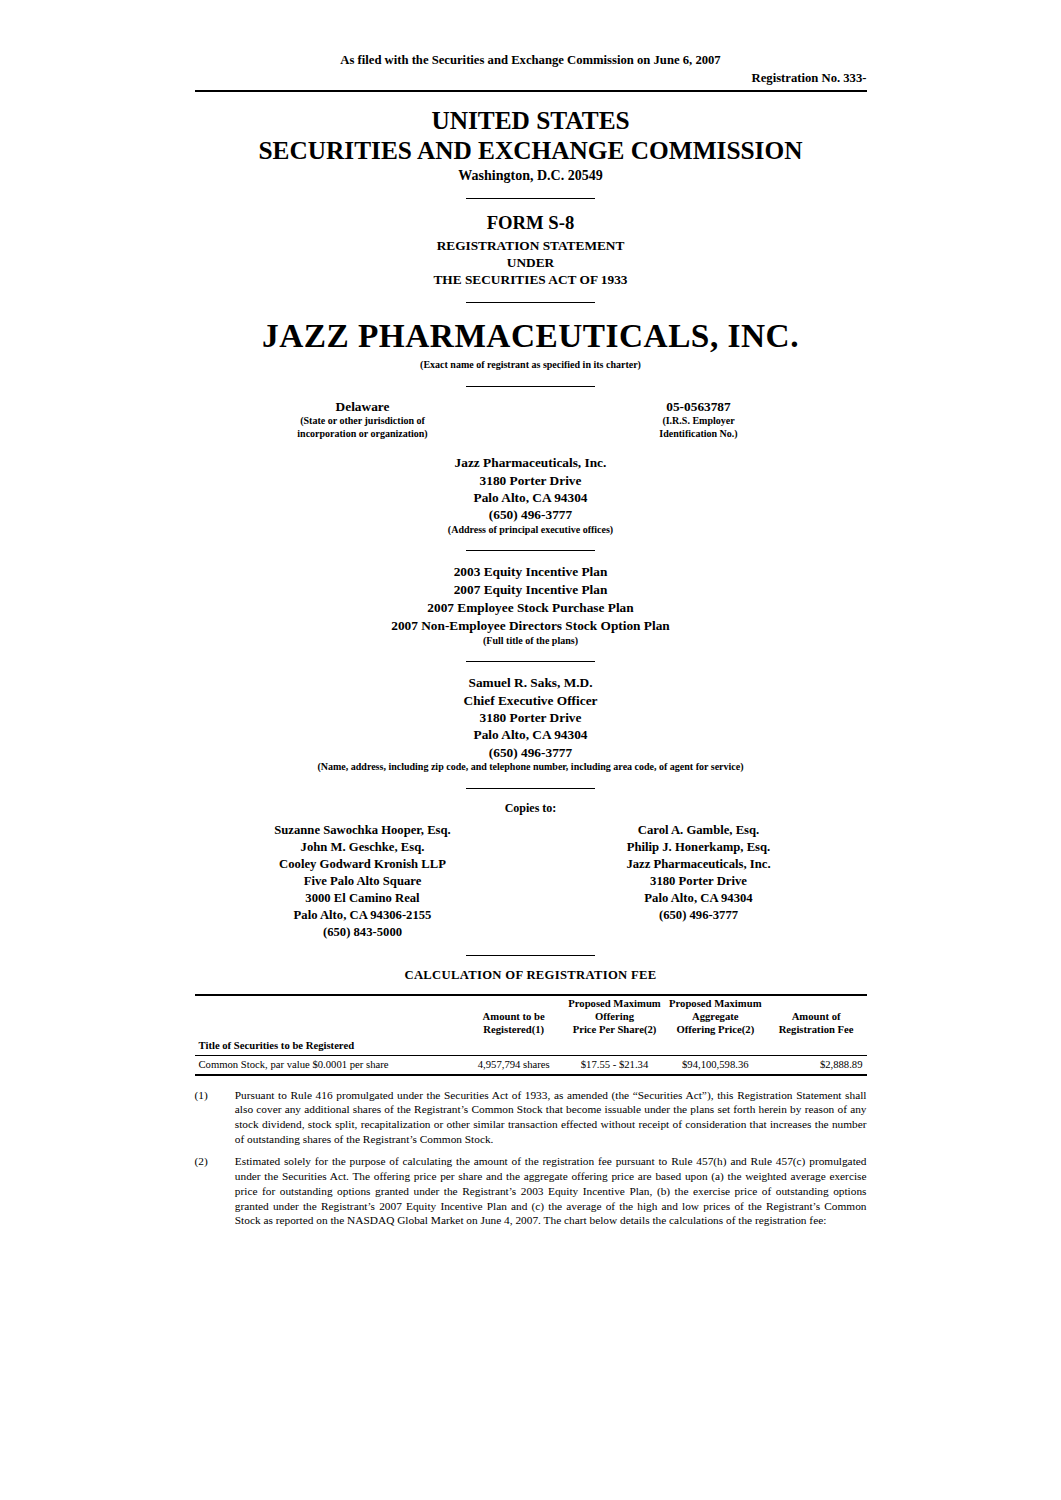As filed with the Securities and Exchange Commission on June 6, 2007
Registration No. 333-
UNITED STATES
SECURITIES AND EXCHANGE COMMISSION
Washington, D.C. 20549
FORM S-8
REGISTRATION STATEMENT
UNDER
THE SECURITIES ACT OF 1933
JAZZ PHARMACEUTICALS, INC.
(Exact name of registrant as specified in its charter)
| Delaware (State or other jurisdiction of incorporation or organization) | 05-0563787 (I.R.S. Employer Identification No.) |
Jazz Pharmaceuticals, Inc.
3180 Porter Drive
Palo Alto, CA 94304
(650) 496-3777
(Address of principal executive offices)
2003 Equity Incentive Plan
2007 Equity Incentive Plan
2007 Employee Stock Purchase Plan
2007 Non-Employee Directors Stock Option Plan
(Full title of the plans)
Samuel R. Saks, M.D.
Chief Executive Officer
3180 Porter Drive
Palo Alto, CA 94304
(650) 496-3777
(Name, address, including zip code, and telephone number, including area code, of agent for service)
Copies to:
| Suzanne Sawochka Hooper, Esq. John M. Geschke, Esq. Cooley Godward Kronish LLP Five Palo Alto Square 3000 El Camino Real Palo Alto, CA 94306-2155 (650) 843-5000 | Carol A. Gamble, Esq. Philip J. Honerkamp, Esq. Jazz Pharmaceuticals, Inc. 3180 Porter Drive Palo Alto, CA 94304 (650) 496-3777 |
CALCULATION OF REGISTRATION FEE
| | Amount to be Registered(1) | Proposed Maximum Offering Price Per Share(2) | Proposed Maximum Aggregate Offering Price(2) | Amount of Registration Fee |
| --- | --- | --- | --- | --- |
| Title of Securities to be Registered | | | | |
| Common Stock, par value $0.0001 per share | 4,957,794 shares | $17.55 - $21.34 | $94,100,598.36 | $2,888.89 |
(1) Pursuant to Rule 416 promulgated under the Securities Act of 1933, as amended (the “Securities Act”), this Registration Statement shall also cover any additional shares of the Registrant’s Common Stock that become issuable under the plans set forth herein by reason of any stock dividend, stock split, recapitalization or other similar transaction effected without receipt of consideration that increases the number of outstanding shares of the Registrant’s Common Stock.
(2) Estimated solely for the purpose of calculating the amount of the registration fee pursuant to Rule 457(h) and Rule 457(c) promulgated under the Securities Act. The offering price per share and the aggregate offering price are based upon (a) the weighted average exercise price for outstanding options granted under the Registrant’s 2003 Equity Incentive Plan, (b) the exercise price of outstanding options granted under the Registrant’s 2007 Equity Incentive Plan and (c) the average of the high and low prices of the Registrant’s Common Stock as reported on the NASDAQ Global Market on June 4, 2007. The chart below details the calculations of the registration fee: